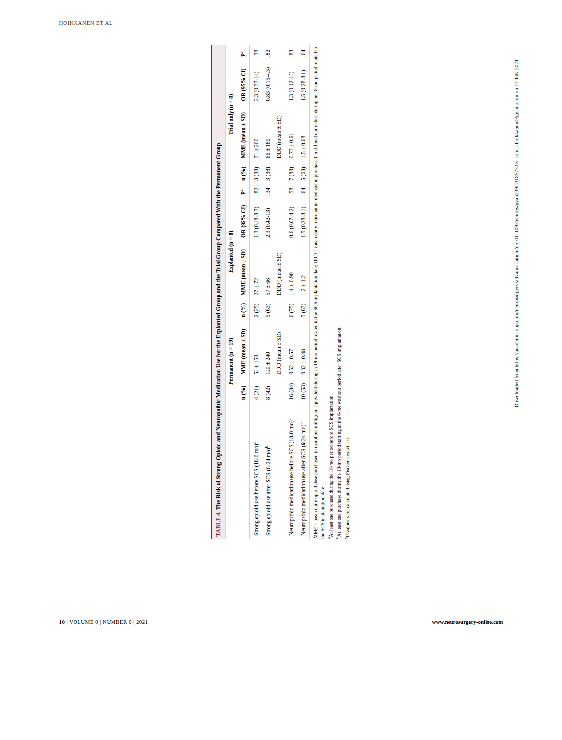HOIKKANEN ET AL
Downloaded from https://academic.oup.com/neurosurgery/advance-article/doi/10.1093/neuros/nyab239/6318573 by tomas.hoikkanen@gmail.com on 17 July 2021
TABLE 4. The Risk of Strong Opioid and Neuropathic Medication Use for the Explanted Group and the Trial Group Compared With the Permanent Group
| | Permanent (n = 19) | Explanted (n = 8) | Trial only (n = 8) |
| --- | --- | --- | --- |
| | n (%) | MME (mean ± SD) | n (%) | MME (mean ± SD) | OR (95% CI) | P c | n (%) | MME (mean ± SD) | OR (95% CI) | P c |
| Strong opioid use before SCS (18-0 mo) a | 4 (21) | 53 ± 150 | 2 (25) | 27 ± 72 | 1.3 (0.18-8.7) | .82 | 3 (38) | 71 ± 200 | 2.3 (0.37-14) | .38 |
| Strong opioid use after SCS (6-24 mo) b | 8 (42) | 120 ± 240 | 5 (63) | 57 ± 66 | 2.3 (0.42-13) | .34 | 3 (38) | 66 ± 180 | 0.83 (0.15-4.5) | .82 |
| | | DDD (mean ± SD) | | DDD (mean ± SD) | | | | DDD (mean ± SD) | | |
| Neuropathic medication use before SCS (18-0 mo) a | 16 (84) | 0.52 ± 0.57 | 6 (75) | 1.4 ± 0.90 | 0.6 (0.07-4.2) | .58 | 7 (88) | 0.73 ± 0.61 | 1.3 (0.12-15) | .83 |
| Neuropathic medication use after SCS (6-24 mo) b | 10 (53) | 0.82 ± 0.48 | 5 (63) | 1.2 ± 1.2 | 1.5 (0.28-8.1) | .64 | 5 (63) | 1.5 ± 0.68 | 1.5 (0.28-8.1) | .64 |
MME = mean daily opioid dose purchased in morphine milligram equivalent during an 18-mo period related to the SCS implantation date; DDD = mean daily neuropathic medication purchased in defined daily dose during an 18-mo period related to the SCS implantation date.
aAt least one purchase during the 18-mo period before SCS implantation.
bAt least one purchase during the 18-mo period starting at the 6-mo washout period after SCS implantation.
cP-values were calculated using Fischer's exact test.
10 | VOLUME 0 | NUMBER 0 | 2021
www.neurosurgery-online.com